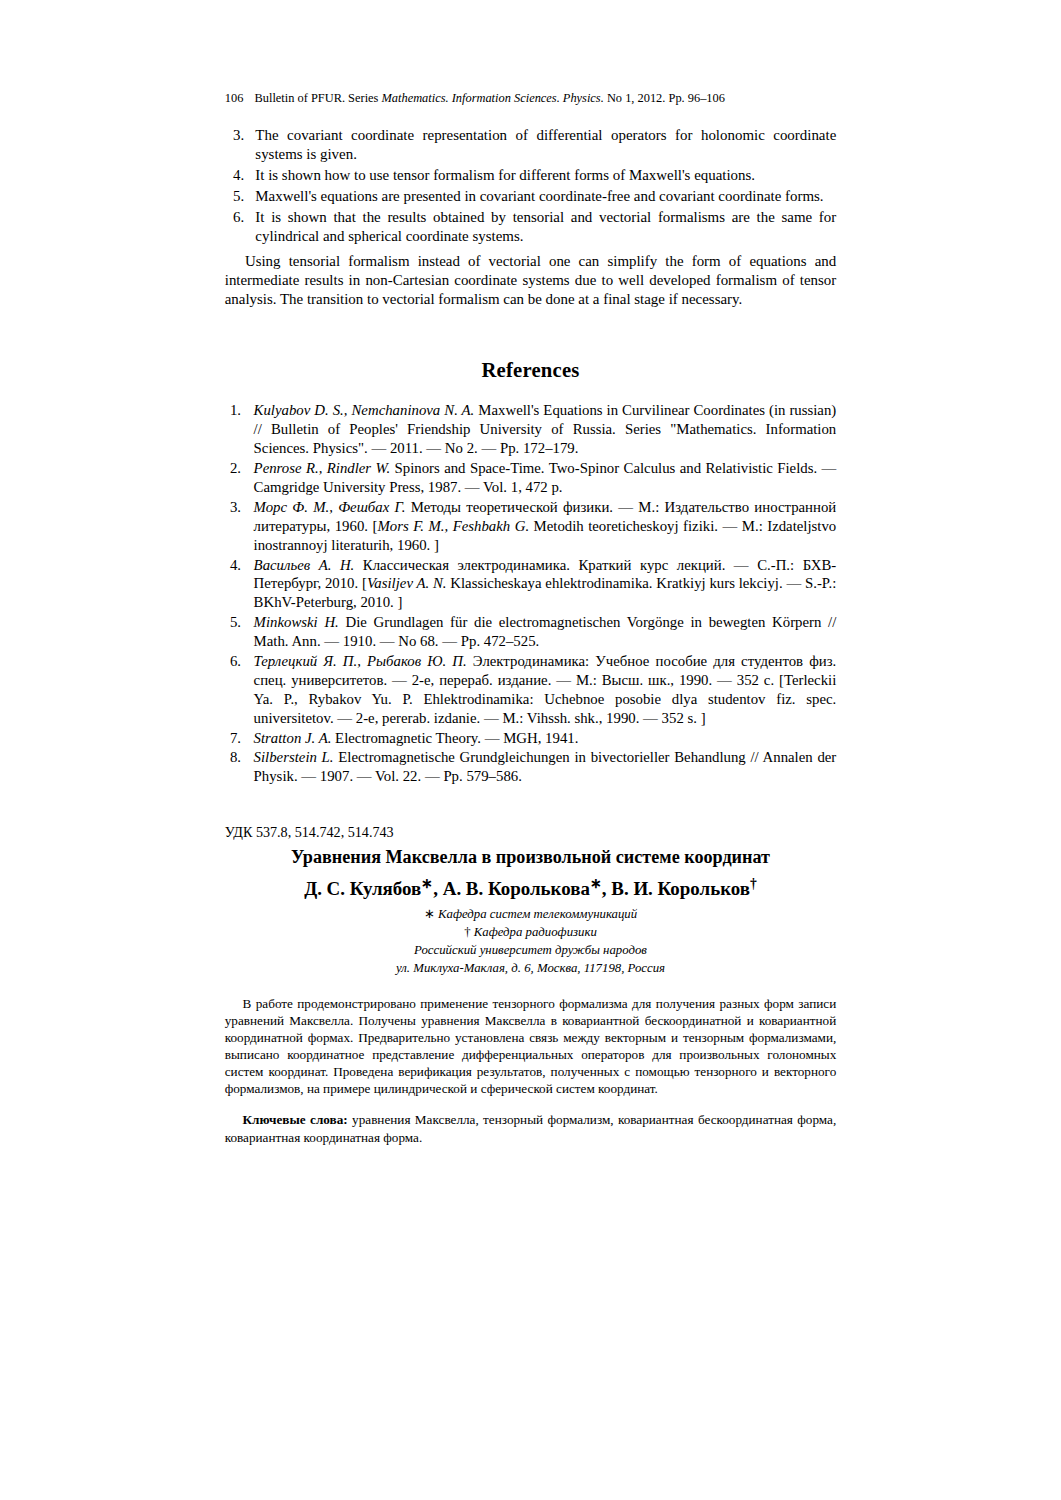106 Bulletin of PFUR. Series Mathematics. Information Sciences. Physics. No 1, 2012. Pp. 96–106
3. The covariant coordinate representation of differential operators for holonomic coordinate systems is given.
4. It is shown how to use tensor formalism for different forms of Maxwell's equations.
5. Maxwell's equations are presented in covariant coordinate-free and covariant coordinate forms.
6. It is shown that the results obtained by tensorial and vectorial formalisms are the same for cylindrical and spherical coordinate systems.
Using tensorial formalism instead of vectorial one can simplify the form of equations and intermediate results in non-Cartesian coordinate systems due to well developed formalism of tensor analysis. The transition to vectorial formalism can be done at a final stage if necessary.
References
1. Kulyabov D. S., Nemchaninova N. A. Maxwell's Equations in Curvilinear Coordinates (in russian) // Bulletin of Peoples' Friendship University of Russia. Series "Mathematics. Information Sciences. Physics". — 2011. — No 2. — Pp. 172–179.
2. Penrose R., Rindler W. Spinors and Space-Time. Two-Spinor Calculus and Relativistic Fields. — Camgridge University Press, 1987. — Vol. 1, 472 p.
3. Морс Ф. М., Фешбах Г. Методы теоретической физики. — М.: Издательство иностранной литературы, 1960. [Mors F. M., Feshbakh G. Metodih teoreticheskoyj fiziki. — M.: Izdateljstvo inostrannoyj literaturih, 1960. ]
4. Васильев А. Н. Классическая электродинамика. Краткий курс лекций. — С.-П.: БХВ-Петербург, 2010. [Vasiljev A. N. Klassicheskaya ehlektrodinamika. Kratkiyj kurs lekciyj. — S.-P.: BKhV-Peterburg, 2010. ]
5. Minkowski H. Die Grundlagen für die electromagnetischen Vorgönge in bewegten Körpern // Math. Ann. — 1910. — No 68. — Pp. 472–525.
6. Терлецкий Я. П., Рыбаков Ю. П. Электродинамика: Учебное пособие для студентов физ. спец. университетов. — 2-е, перераб. издание. — М.: Высш. шк., 1990. — 352 с. [Terleckii Ya. P., Rybakov Yu. P. Ehlektrodinamika: Uchebnoe posobie dlya studentov fiz. spec. universitetov. — 2-e, pererab. izdanie. — M.: Vihssh. shk., 1990. — 352 s. ]
7. Stratton J. A. Electromagnetic Theory. — MGH, 1941.
8. Silberstein L. Electromagnetische Grundgleichungen in bivectorieller Behandlung // Annalen der Physik. — 1907. — Vol. 22. — Pp. 579–586.
УДК 537.8, 514.742, 514.743
Уравнения Максвелла в произвольной системе координат
Д. С. Кулябов∗, А. В. Королькова∗, В. И. Корольков†
∗ Кафедра систем телекоммуникаций
† Кафедра радиофизики
Российский университет дружбы народов
ул. Миклуха-Маклая, д. 6, Москва, 117198, Россия
В работе продемонстрировано применение тензорного формализма для получения разных форм записи уравнений Максвелла. Получены уравнения Максвелла в ковариантной бескоординатной и ковариантной координатной формах. Предварительно установлена связь между векторным и тензорным формализмами, выписано координатное представление дифференциальных операторов для произвольных голономных систем координат. Проведена верификация результатов, полученных с помощью тензорного и векторного формализмов, на примере цилиндрической и сферической систем координат.
Ключевые слова: уравнения Максвелла, тензорный формализм, ковариантная бескоординатная форма, ковариантная координатная форма.